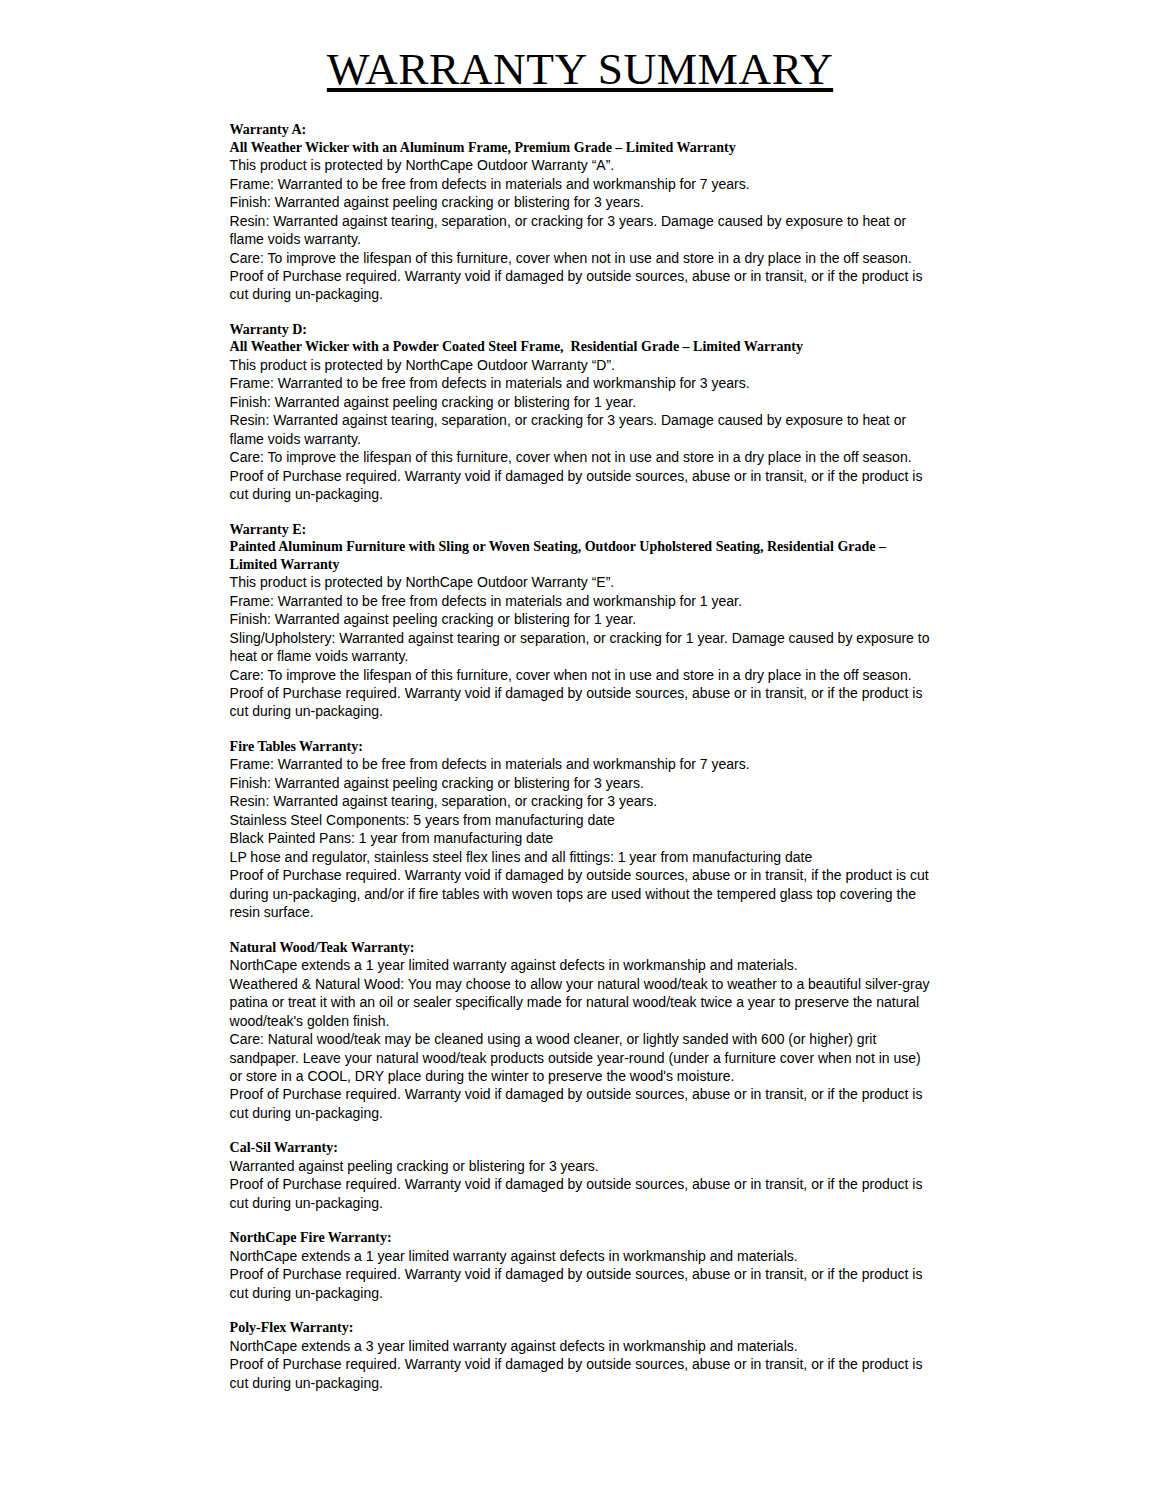WARRANTY SUMMARY
Warranty A:
All Weather Wicker with an Aluminum Frame, Premium Grade – Limited Warranty
This product is protected by NorthCape Outdoor Warranty “A”.
Frame: Warranted to be free from defects in materials and workmanship for 7 years.
Finish: Warranted against peeling cracking or blistering for 3 years.
Resin: Warranted against tearing, separation, or cracking for 3 years. Damage caused by exposure to heat or flame voids warranty.
Care: To improve the lifespan of this furniture, cover when not in use and store in a dry place in the off season.
Proof of Purchase required. Warranty void if damaged by outside sources, abuse or in transit, or if the product is cut during un-packaging.
Warranty D:
All Weather Wicker with a Powder Coated Steel Frame, Residential Grade – Limited Warranty
This product is protected by NorthCape Outdoor Warranty “D”.
Frame: Warranted to be free from defects in materials and workmanship for 3 years.
Finish: Warranted against peeling cracking or blistering for 1 year.
Resin: Warranted against tearing, separation, or cracking for 3 years. Damage caused by exposure to heat or flame voids warranty.
Care: To improve the lifespan of this furniture, cover when not in use and store in a dry place in the off season.
Proof of Purchase required. Warranty void if damaged by outside sources, abuse or in transit, or if the product is cut during un-packaging.
Warranty E:
Painted Aluminum Furniture with Sling or Woven Seating, Outdoor Upholstered Seating, Residential Grade – Limited Warranty
This product is protected by NorthCape Outdoor Warranty “E”.
Frame: Warranted to be free from defects in materials and workmanship for 1 year.
Finish: Warranted against peeling cracking or blistering for 1 year.
Sling/Upholstery: Warranted against tearing or separation, or cracking for 1 year. Damage caused by exposure to heat or flame voids warranty.
Care: To improve the lifespan of this furniture, cover when not in use and store in a dry place in the off season.
Proof of Purchase required. Warranty void if damaged by outside sources, abuse or in transit, or if the product is cut during un-packaging.
Fire Tables Warranty:
Frame: Warranted to be free from defects in materials and workmanship for 7 years.
Finish: Warranted against peeling cracking or blistering for 3 years.
Resin: Warranted against tearing, separation, or cracking for 3 years.
Stainless Steel Components: 5 years from manufacturing date
Black Painted Pans: 1 year from manufacturing date
LP hose and regulator, stainless steel flex lines and all fittings: 1 year from manufacturing date
Proof of Purchase required. Warranty void if damaged by outside sources, abuse or in transit, if the product is cut during un-packaging, and/or if fire tables with woven tops are used without the tempered glass top covering the resin surface.
Natural Wood/Teak Warranty:
NorthCape extends a 1 year limited warranty against defects in workmanship and materials.
Weathered & Natural Wood: You may choose to allow your natural wood/teak to weather to a beautiful silver-gray patina or treat it with an oil or sealer specifically made for natural wood/teak twice a year to preserve the natural wood/teak's golden finish.
Care: Natural wood/teak may be cleaned using a wood cleaner, or lightly sanded with 600 (or higher) grit sandpaper. Leave your natural wood/teak products outside year-round (under a furniture cover when not in use) or store in a COOL, DRY place during the winter to preserve the wood's moisture.
Proof of Purchase required. Warranty void if damaged by outside sources, abuse or in transit, or if the product is cut during un-packaging.
Cal-Sil Warranty:
Warranted against peeling cracking or blistering for 3 years.
Proof of Purchase required. Warranty void if damaged by outside sources, abuse or in transit, or if the product is cut during un-packaging.
NorthCape Fire Warranty:
NorthCape extends a 1 year limited warranty against defects in workmanship and materials.
Proof of Purchase required. Warranty void if damaged by outside sources, abuse or in transit, or if the product is cut during un-packaging.
Poly-Flex Warranty:
NorthCape extends a 3 year limited warranty against defects in workmanship and materials.
Proof of Purchase required. Warranty void if damaged by outside sources, abuse or in transit, or if the product is cut during un-packaging.